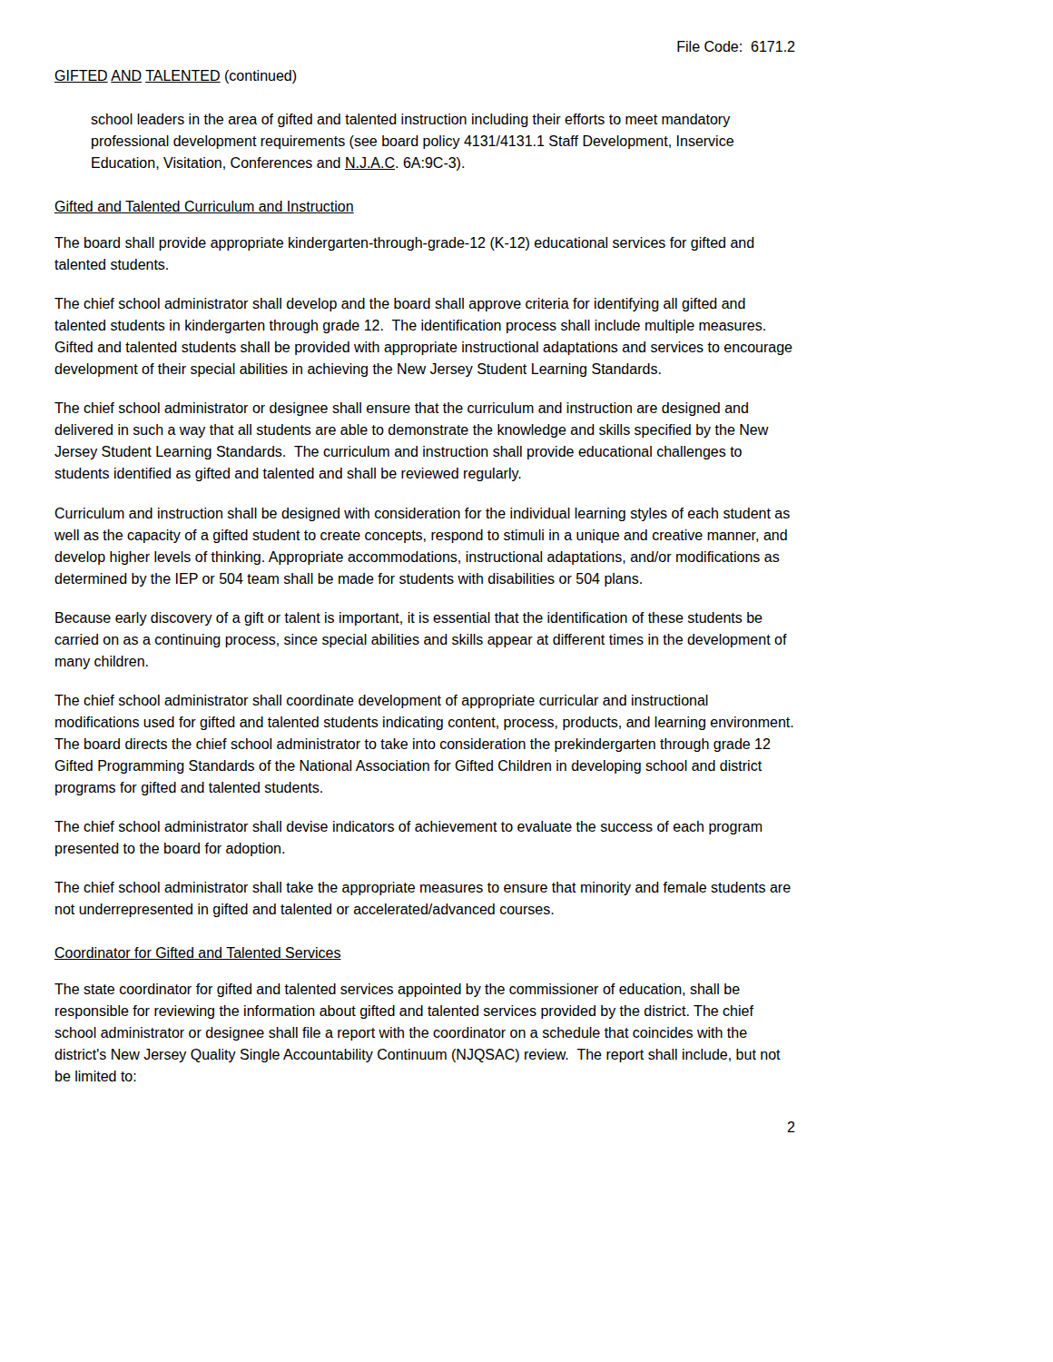File Code: 6171.2
GIFTED AND TALENTED (continued)
school leaders in the area of gifted and talented instruction including their efforts to meet mandatory professional development requirements (see board policy 4131/4131.1 Staff Development, Inservice Education, Visitation, Conferences and N.J.A.C. 6A:9C-3).
Gifted and Talented Curriculum and Instruction
The board shall provide appropriate kindergarten-through-grade-12 (K-12) educational services for gifted and talented students.
The chief school administrator shall develop and the board shall approve criteria for identifying all gifted and talented students in kindergarten through grade 12. The identification process shall include multiple measures. Gifted and talented students shall be provided with appropriate instructional adaptations and services to encourage development of their special abilities in achieving the New Jersey Student Learning Standards.
The chief school administrator or designee shall ensure that the curriculum and instruction are designed and delivered in such a way that all students are able to demonstrate the knowledge and skills specified by the New Jersey Student Learning Standards. The curriculum and instruction shall provide educational challenges to students identified as gifted and talented and shall be reviewed regularly.
Curriculum and instruction shall be designed with consideration for the individual learning styles of each student as well as the capacity of a gifted student to create concepts, respond to stimuli in a unique and creative manner, and develop higher levels of thinking. Appropriate accommodations, instructional adaptations, and/or modifications as determined by the IEP or 504 team shall be made for students with disabilities or 504 plans.
Because early discovery of a gift or talent is important, it is essential that the identification of these students be carried on as a continuing process, since special abilities and skills appear at different times in the development of many children.
The chief school administrator shall coordinate development of appropriate curricular and instructional modifications used for gifted and talented students indicating content, process, products, and learning environment. The board directs the chief school administrator to take into consideration the prekindergarten through grade 12 Gifted Programming Standards of the National Association for Gifted Children in developing school and district programs for gifted and talented students.
The chief school administrator shall devise indicators of achievement to evaluate the success of each program presented to the board for adoption.
The chief school administrator shall take the appropriate measures to ensure that minority and female students are not underrepresented in gifted and talented or accelerated/advanced courses.
Coordinator for Gifted and Talented Services
The state coordinator for gifted and talented services appointed by the commissioner of education, shall be responsible for reviewing the information about gifted and talented services provided by the district. The chief school administrator or designee shall file a report with the coordinator on a schedule that coincides with the district's New Jersey Quality Single Accountability Continuum (NJQSAC) review. The report shall include, but not be limited to:
2